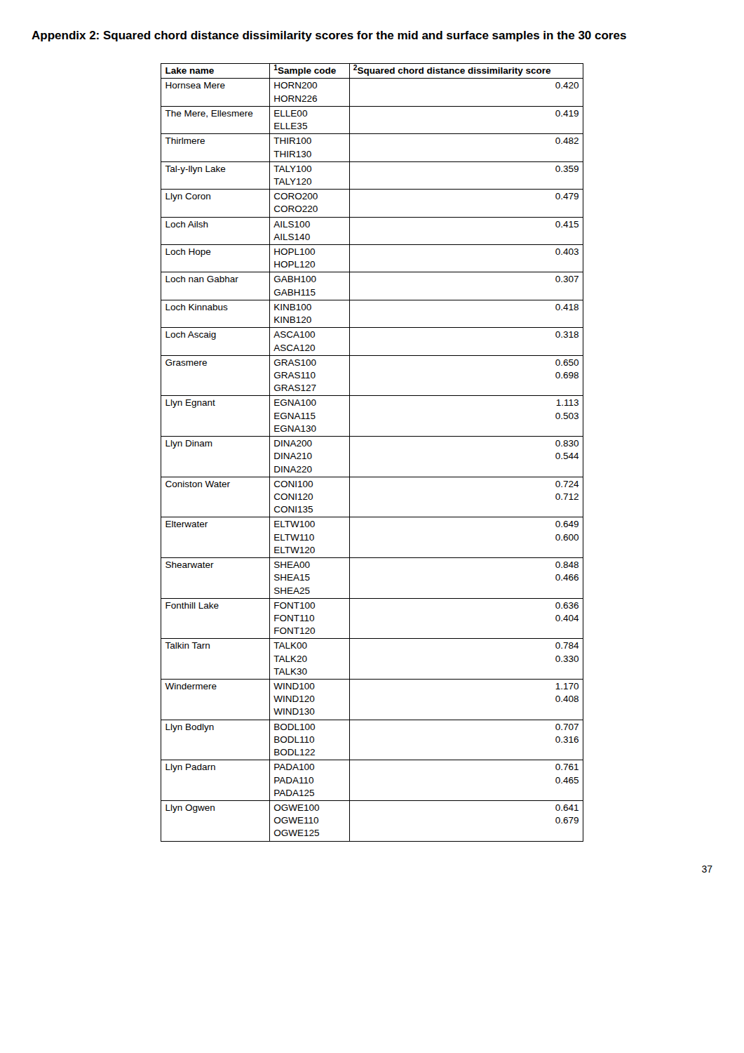Appendix 2: Squared chord distance dissimilarity scores for the mid and surface samples in the 30 cores
| Lake name | 1 Sample code | 2 Squared chord distance dissimilarity score |
| --- | --- | --- |
| Hornsea Mere | HORN200 HORN226 | 0.420 |
| The Mere, Ellesmere | ELLE00 ELLE35 | 0.419 |
| Thirlmere | THIR100 THIR130 | 0.482 |
| Tal-y-llyn Lake | TALY100 TALY120 | 0.359 |
| Llyn Coron | CORO200 CORO220 | 0.479 |
| Loch Ailsh | AILS100 AILS140 | 0.415 |
| Loch Hope | HOPL100 HOPL120 | 0.403 |
| Loch nan Gabhar | GABH100 GABH115 | 0.307 |
| Loch Kinnabus | KINB100 KINB120 | 0.418 |
| Loch Ascaig | ASCA100 ASCA120 | 0.318 |
| Grasmere | GRAS100 GRAS110 GRAS127 | 0.650 0.698 |
| Llyn Egnant | EGNA100 EGNA115 EGNA130 | 1.113 0.503 |
| Llyn Dinam | DINA200 DINA210 DINA220 | 0.830 0.544 |
| Coniston Water | CONI100 CONI120 CONI135 | 0.724 0.712 |
| Elterwater | ELTW100 ELTW110 ELTW120 | 0.649 0.600 |
| Shearwater | SHEA00 SHEA15 SHEA25 | 0.848 0.466 |
| Fonthill Lake | FONT100 FONT110 FONT120 | 0.636 0.404 |
| Talkin Tarn | TALK00 TALK20 TALK30 | 0.784 0.330 |
| Windermere | WIND100 WIND120 WIND130 | 1.170 0.408 |
| Llyn Bodlyn | BODL100 BODL110 BODL122 | 0.707 0.316 |
| Llyn Padarn | PADA100 PADA110 PADA125 | 0.761 0.465 |
| Llyn Ogwen | OGWE100 OGWE110 OGWE125 | 0.641 0.679 |
37